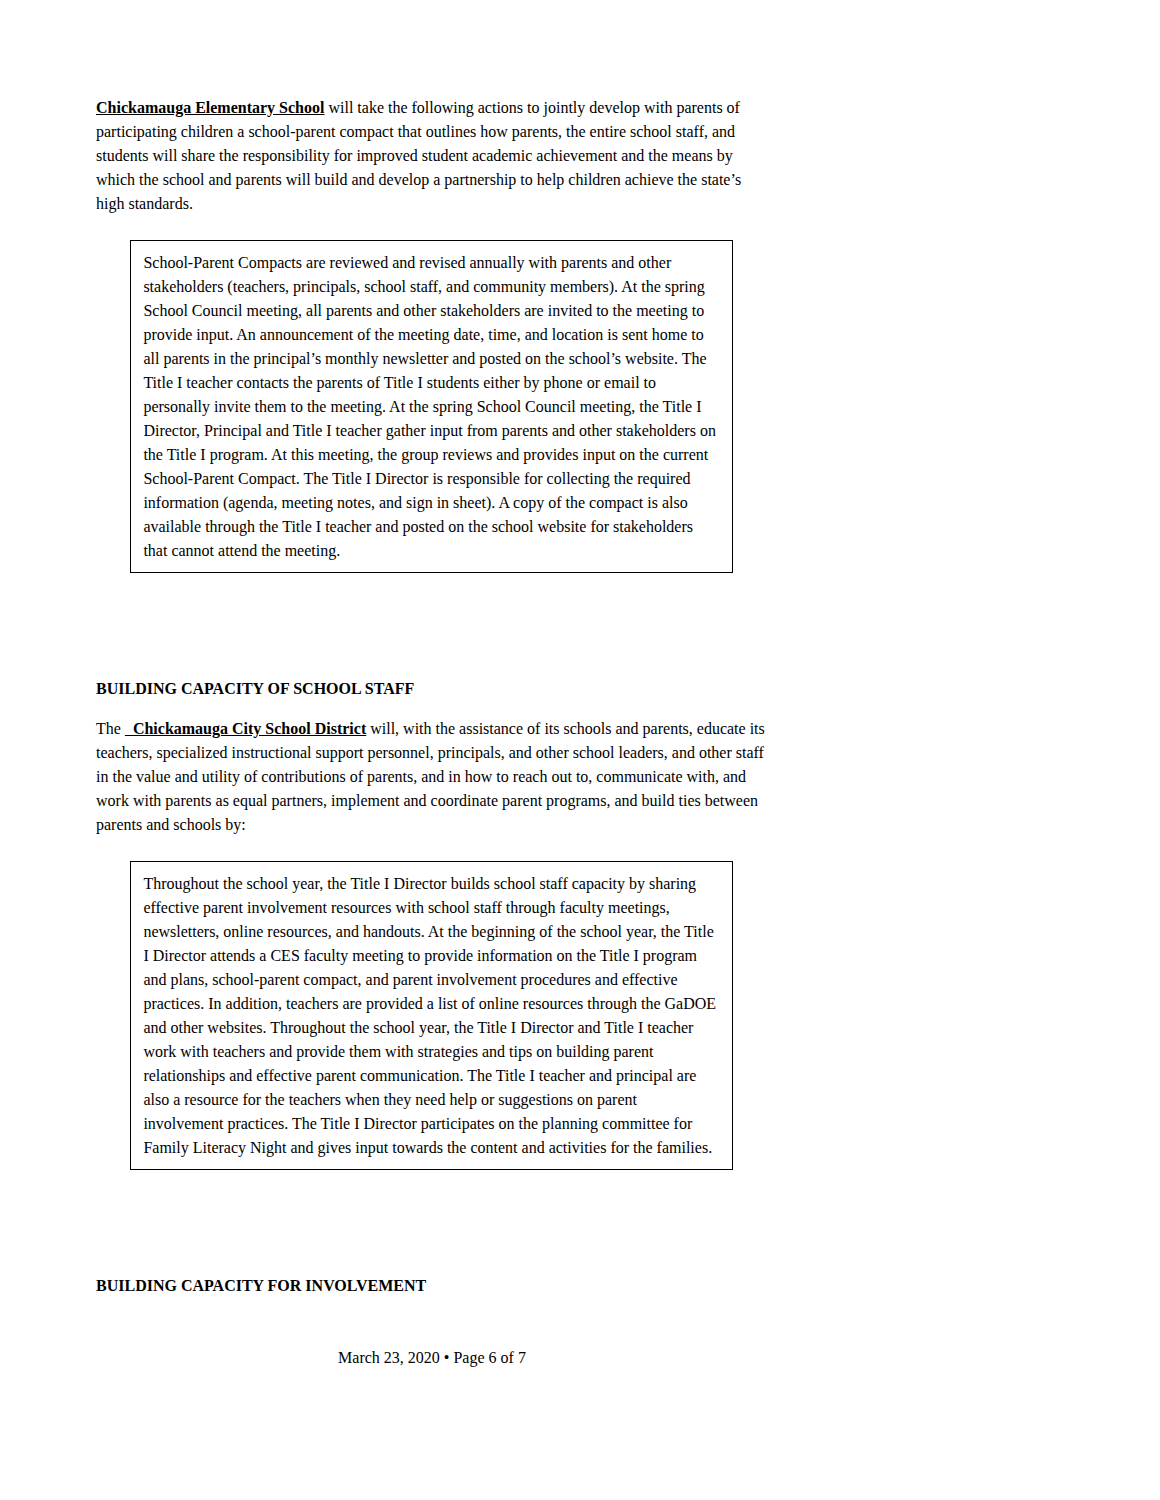Chickamauga Elementary School will take the following actions to jointly develop with parents of participating children a school-parent compact that outlines how parents, the entire school staff, and students will share the responsibility for improved student academic achievement and the means by which the school and parents will build and develop a partnership to help children achieve the state’s high standards.
School-Parent Compacts are reviewed and revised annually with parents and other stakeholders (teachers, principals, school staff, and community members). At the spring School Council meeting, all parents and other stakeholders are invited to the meeting to provide input. An announcement of the meeting date, time, and location is sent home to all parents in the principal’s monthly newsletter and posted on the school’s website. The Title I teacher contacts the parents of Title I students either by phone or email to personally invite them to the meeting. At the spring School Council meeting, the Title I Director, Principal and Title I teacher gather input from parents and other stakeholders on the Title I program. At this meeting, the group reviews and provides input on the current School-Parent Compact. The Title I Director is responsible for collecting the required information (agenda, meeting notes, and sign in sheet). A copy of the compact is also available through the Title I teacher and posted on the school website for stakeholders that cannot attend the meeting.
Building Capacity of School Staff
The Chickamauga City School District will, with the assistance of its schools and parents, educate its teachers, specialized instructional support personnel, principals, and other school leaders, and other staff in the value and utility of contributions of parents, and in how to reach out to, communicate with, and work with parents as equal partners, implement and coordinate parent programs, and build ties between parents and schools by:
Throughout the school year, the Title I Director builds school staff capacity by sharing effective parent involvement resources with school staff through faculty meetings, newsletters, online resources, and handouts. At the beginning of the school year, the Title I Director attends a CES faculty meeting to provide information on the Title I program and plans, school-parent compact, and parent involvement procedures and effective practices. In addition, teachers are provided a list of online resources through the GaDOE and other websites. Throughout the school year, the Title I Director and Title I teacher work with teachers and provide them with strategies and tips on building parent relationships and effective parent communication. The Title I teacher and principal are also a resource for the teachers when they need help or suggestions on parent involvement practices. The Title I Director participates on the planning committee for Family Literacy Night and gives input towards the content and activities for the families.
Building Capacity for Involvement
March 23, 2020 • Page 6 of 7